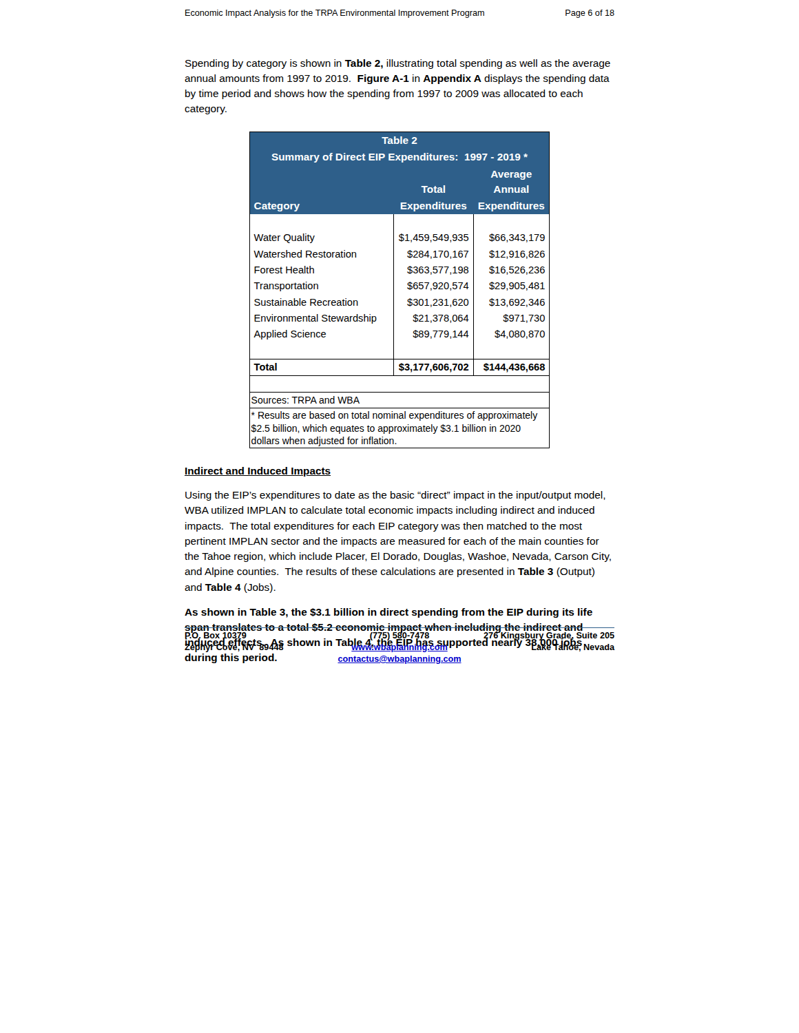Economic Impact Analysis for the TRPA Environmental Improvement Program
Page 6 of 18
Spending by category is shown in Table 2, illustrating total spending as well as the average annual amounts from 1997 to 2019. Figure A-1 in Appendix A displays the spending data by time period and shows how the spending from 1997 to 2009 was allocated to each category.
| Table 2 |
| --- |
| Summary of Direct EIP Expenditures: 1997 - 2019 * |
| | Total | Average Annual |
| Category | Expenditures | Expenditures |
| Water Quality | $1,459,549,935 | $66,343,179 |
| Watershed Restoration | $284,170,167 | $12,916,826 |
| Forest Health | $363,577,198 | $16,526,236 |
| Transportation | $657,920,574 | $29,905,481 |
| Sustainable Recreation | $301,231,620 | $13,692,346 |
| Environmental Stewardship | $21,378,064 | $971,730 |
| Applied Science | $89,779,144 | $4,080,870 |
| Total | $3,177,606,702 | $144,436,668 |
| Sources: TRPA and WBA |
| * Results are based on total nominal expenditures of approximately $2.5 billion, which equates to approximately $3.1 billion in 2020 dollars when adjusted for inflation. |
Indirect and Induced Impacts
Using the EIP’s expenditures to date as the basic “direct” impact in the input/output model, WBA utilized IMPLAN to calculate total economic impacts including indirect and induced impacts. The total expenditures for each EIP category was then matched to the most pertinent IMPLAN sector and the impacts are measured for each of the main counties for the Tahoe region, which include Placer, El Dorado, Douglas, Washoe, Nevada, Carson City, and Alpine counties. The results of these calculations are presented in Table 3 (Output) and Table 4 (Jobs).
As shown in Table 3, the $3.1 billion in direct spending from the EIP during its life span translates to a total $5.2 economic impact when including the indirect and induced effects. As shown in Table 4, the EIP has supported nearly 38,000 jobs during this period.
P.O. Box 10379
Zephyr Cove, NV 89448
(775) 580-7478
www.wbaplanning.com
276 Kingsbury Grade, Suite 205
Lake Tahoe, Nevada
contactus@wbaplanning.com